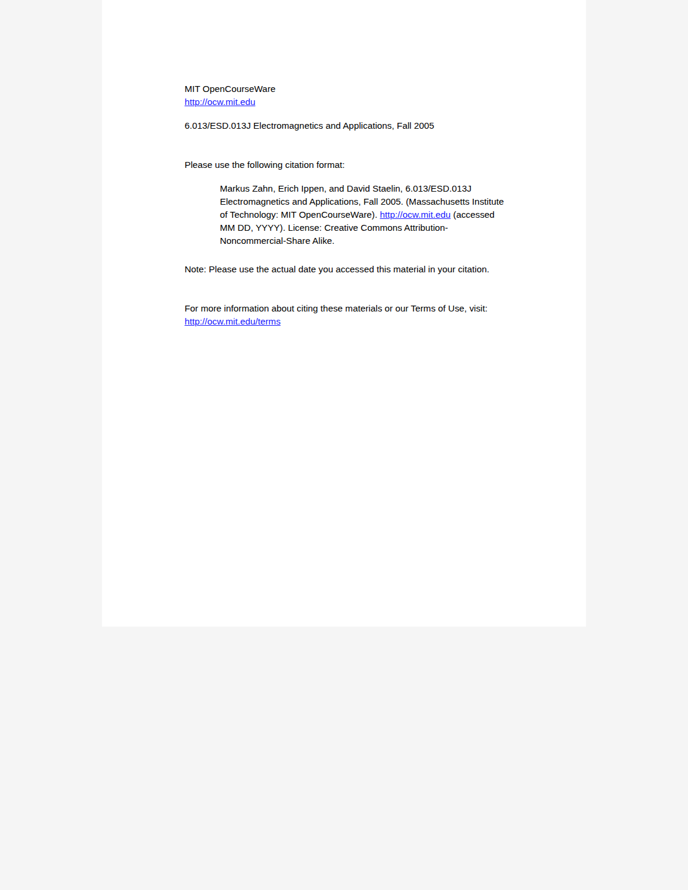MIT OpenCourseWare
http://ocw.mit.edu
6.013/ESD.013J Electromagnetics and Applications, Fall 2005
Please use the following citation format:
Markus Zahn, Erich Ippen, and David Staelin, 6.013/ESD.013J Electromagnetics and Applications, Fall 2005. (Massachusetts Institute of Technology: MIT OpenCourseWare). http://ocw.mit.edu (accessed MM DD, YYYY). License: Creative Commons Attribution- Noncommercial-Share Alike.
Note: Please use the actual date you accessed this material in your citation.
For more information about citing these materials or our Terms of Use, visit:
http://ocw.mit.edu/terms